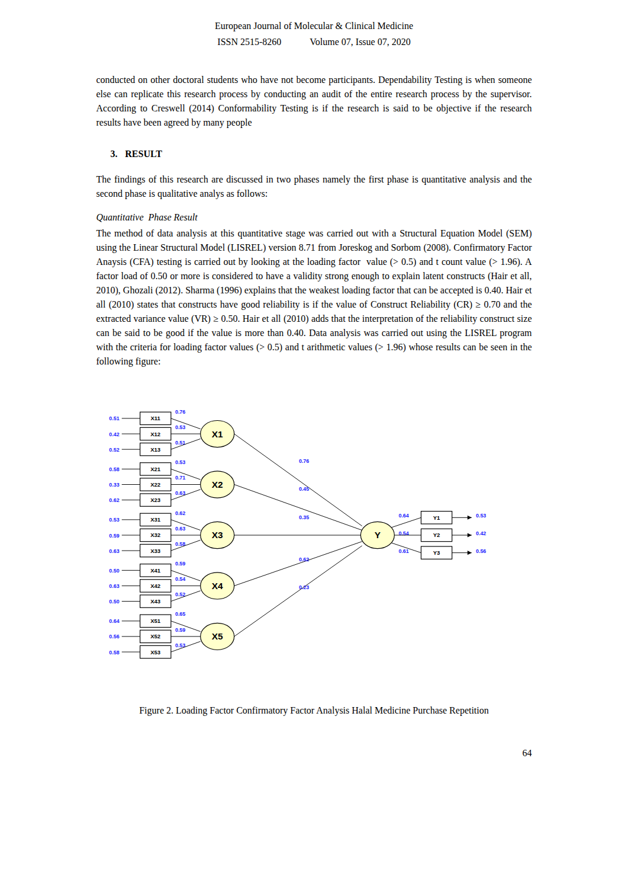European Journal of Molecular & Clinical Medicine ISSN 2515-8260 Volume 07, Issue 07, 2020
conducted on other doctoral students who have not become participants. Dependability Testing is when someone else can replicate this research process by conducting an audit of the entire research process by the supervisor. According to Creswell (2014) Conformability Testing is if the research is said to be objective if the research results have been agreed by many people
3. RESULT
The findings of this research are discussed in two phases namely the first phase is quantitative analysis and the second phase is qualitative analys as follows:
Quantitative Phase Result
The method of data analysis at this quantitative stage was carried out with a Structural Equation Model (SEM) using the Linear Structural Model (LISREL) version 8.71 from Joreskog and Sorbom (2008). Confirmatory Factor Anaysis (CFA) testing is carried out by looking at the loading factor value (> 0.5) and t count value (> 1.96). A factor load of 0.50 or more is considered to have a validity strong enough to explain latent constructs (Hair et all, 2010), Ghozali (2012). Sharma (1996) explains that the weakest loading factor that can be accepted is 0.40. Hair et all (2010) states that constructs have good reliability is if the value of Construct Reliability (CR) ≥ 0.70 and the extracted variance value (VR) ≥ 0.50. Hair et all (2010) adds that the interpretation of the reliability construct size can be said to be good if the value is more than 0.40. Data analysis was carried out using the LISREL program with the criteria for loading factor values (> 0.5) and t arithmetic values (> 1.96) whose results can be seen in the following figure:
0.51 X11 0.76 0.42 X12 0.53 0.52 X13 0.51 X1 0.58 X21 0.53 0.33 X22 0.71 0.62 X23 0.63 X2 0.53 X31 0.62 0.59 X32 0.63 0.63 X33 0.58 X3 0.50 X41 0.59 0.63 X42 0.54 0.50 X43 0.52 X4 0.64 X51 0.65 0.56 X52 0.59 0.58 X53 0.53 X5 Y 0.76 0.45 0.35 0.62 0.23 0.64 Y1 0.53 0.54 Y2 0.42 0.61 Y3 0.56
Figure 2. Loading Factor Confirmatory Factor Analysis Halal Medicine Purchase Repetition
64